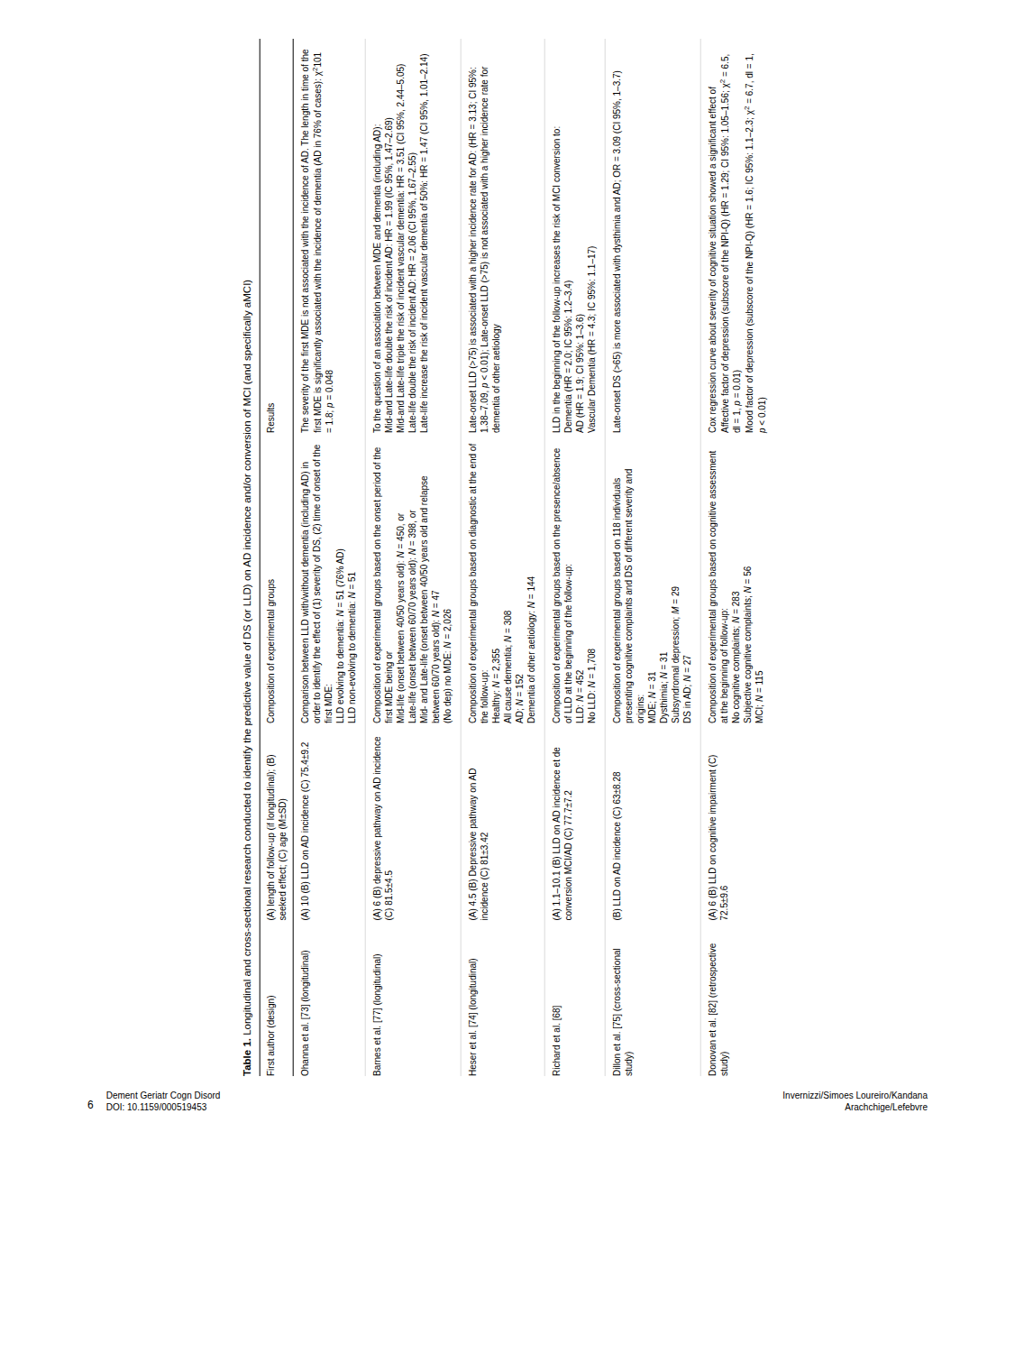Table 1. Longitudinal and cross-sectional research conducted to identify the predictive value of DS (or LLD) on AD incidence and/or conversion of MCI (and specifically aMCI)
| First author (design) | (A) length of follow-up (if longitudinal); (B) seeked effect; (C) age (M±SD) | Composition of experimental groups | Results |
| --- | --- | --- | --- |
| Ohanna et al. [73] (longitudinal) | (A) 10 (B) LLD on AD incidence (C) 75.4±9.2 | Comparison between LLD with/without dementia (including AD) in order to identify the effect of (1) severity of DS, (2) time of onset of the first MDE: LLD evolving to dementia: N = 51 (76% AD) LLD non-evolving to dementia: N = 51 | The severity of the first MDE is not associated with the incidence of AD. The length in time of the first MDE is significantly associated with the incidence of dementia (AD in 76% of cases): χ 2 101 = 1.8; p = 0.048 |
| Barnes et al. [77] (longitudinal) | (A) 6 (B) depressive pathway on AD incidence (C) 81.5±4.5 | Composition of experimental groups based on the onset period of the first MDE being or Mid-life (onset between 40/50 years old): N = 450, or Late-life (onset between 60/70 years old): N = 398, or Mid- and Late-life (onset between 40/50 years old and relapse between 60/70 years old): N = 47 (No dep) no MDE: N = 2,026 | To the question of an association between MDE and dementia (including AD): Mid-and Late-life double the risk of incident AD: HR = 1.99 (IC 95%, 1.47–2.69) Mid-and Late-life triple the risk of incident vascular dementia: HR = 3.51 (CI 95%, 2.44–5.05) Late-life double the risk of incident AD: HR = 2.06 (CI 95%, 1.67–2.55) Late-life increase the risk of incident vascular dementia of 50%: HR = 1.47 (CI 95%, 1.01–2.14) |
| Heser et al. [74] (longitudinal) | (A) 4.5 (B) Depressive pathway on AD incidence (C) 81±3.42 | Composition of experimental groups based on diagnostic at the end of the follow-up: Healthy: N = 2,355 All cause dementia; N = 308 AD; N = 152 Dementia of other aetiology: N = 144 | Late-onset LLD (>75) is associated with a higher incidence rate for AD: (HR = 3.13; CI 95%: 1.38–7.09, p < 0.01); Late-onset LLD (>75) is not associated with a higher incidence rate for dementia of other aetiology |
| Richard et al. [68] | (A) 1.1–10.1 (B) LLD on AD incidence et de conversion MCI/AD (C) 77.7±7.2 | Composition of experimental groups based on the presence/absence of LLD at the beginning of the follow-up: LLD: N = 452 No LLD: N = 1,708 | LLD in the beginning of the follow-up increases the risk of MCI conversion to: Dementia (HR = 2.0; IC 95%: 1.2–3.4) AD (HR = 1.9; CI 95%: 1–3.6) Vascular Dementia (HR = 4.3; IC 95%: 1.1–17) |
| Dillon et al. [75] (cross-sectional study) | (B) LLD on AD incidence (C) 63±8.28 | Composition of experimental groups based on 118 individuals presenting cognitive complaints and DS of different severity and origins: MDE; N = 31 Dysthimia; N = 31 Subsyndromal depression; M = 29 DS in AD; N = 27 | Late-onset DS (>65) is more associated with dysthimia and AD; OR = 3.09 (CI 95%, 1–3.7) |
| Donovan et al. [82] (retrospective study) | (A) 6 (B) LLD on cognitive impairment (C) 72.5±9.6 | Composition of experimental groups based on cognitive assessment at the beginning of follow-up: No cognitive complaints; N = 283 Subjective cognitive complaints; N = 56 MCI; N = 115 | Cox regression curve about severity of cognitive situation showed a significant effect of Affective factor of depression (subscore of the NPI-Q) (HR = 1.29; CI 95%: 1.05–1.56; χ 2 = 6.5, dl = 1, p = 0.01) Mood factor of depression (subscore of the NPI-Q) (HR = 1.6; IC 95%: 1.1–2.3; χ 2 = 6.7, dl = 1, p < 0.01) |
6 Dement Geriatr Cogn Disord
DOI: 10.1159/000519453
Invernizzi/Simoes Loureiro/Kandana
Arachchige/Lefebvre